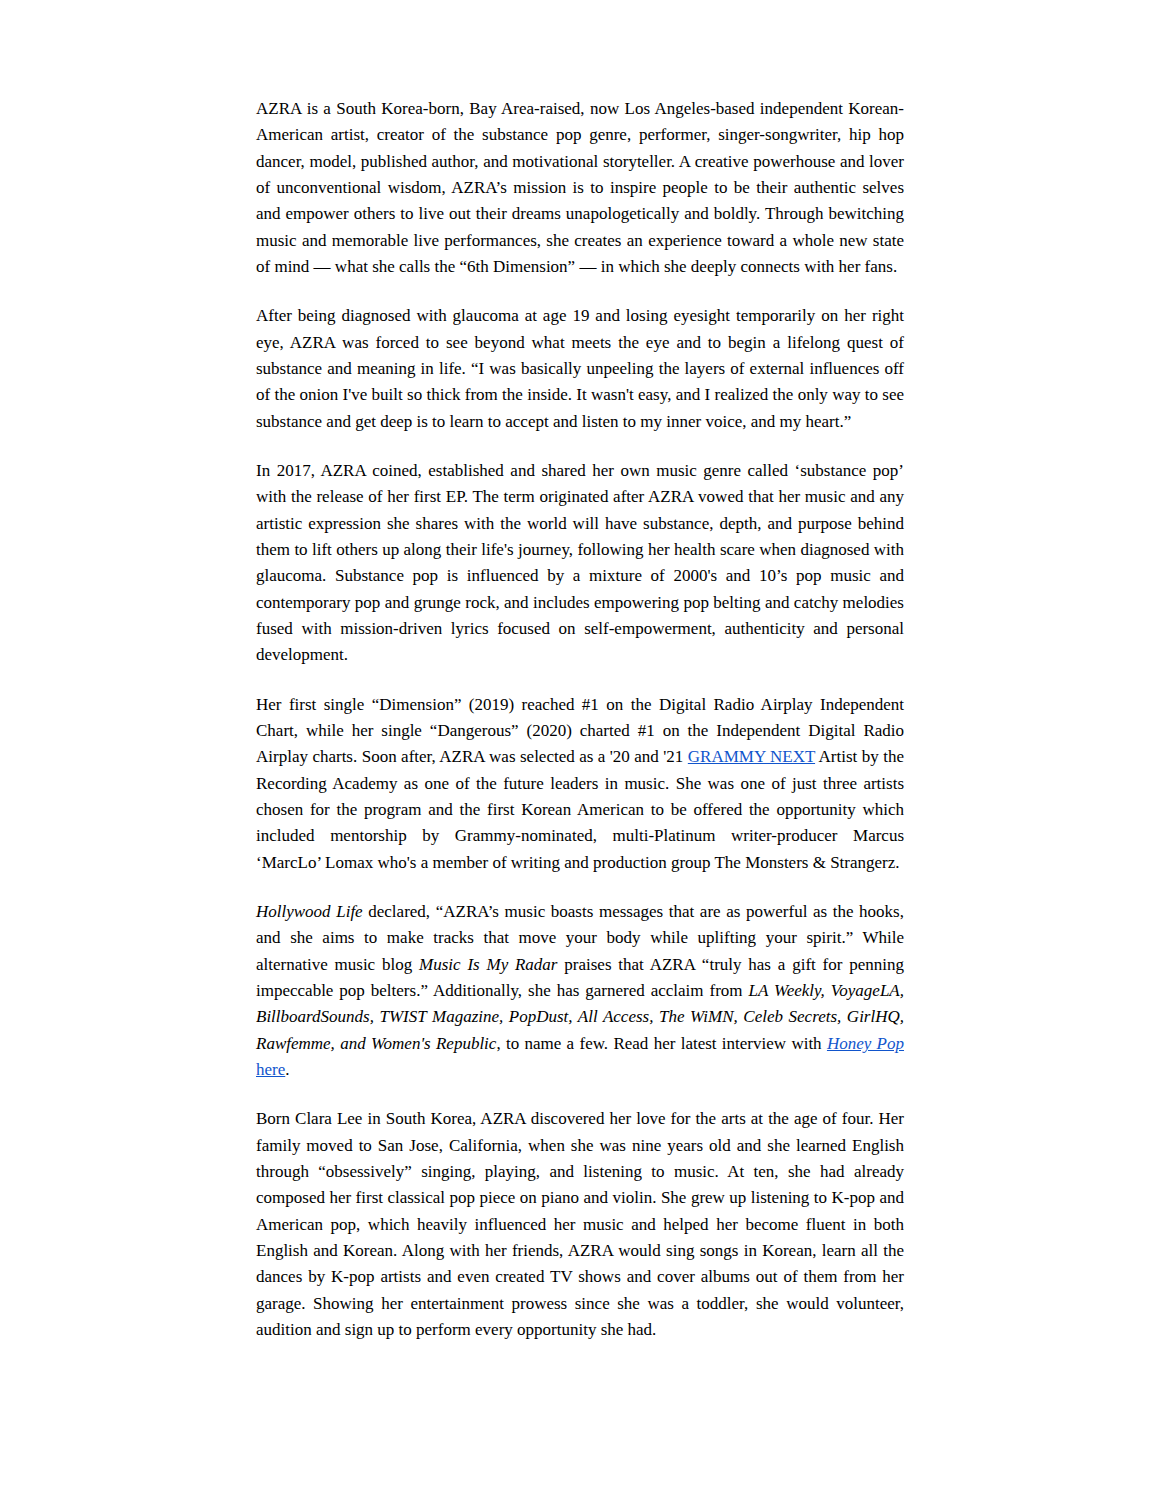AZRA is a South Korea-born, Bay Area-raised, now Los Angeles-based independent Korean-American artist, creator of the substance pop genre, performer, singer-songwriter, hip hop dancer, model, published author, and motivational storyteller. A creative powerhouse and lover of unconventional wisdom, AZRA’s mission is to inspire people to be their authentic selves and empower others to live out their dreams unapologetically and boldly. Through bewitching music and memorable live performances, she creates an experience toward a whole new state of mind — what she calls the “6th Dimension” — in which she deeply connects with her fans.
After being diagnosed with glaucoma at age 19 and losing eyesight temporarily on her right eye, AZRA was forced to see beyond what meets the eye and to begin a lifelong quest of substance and meaning in life. “I was basically unpeeling the layers of external influences off of the onion I've built so thick from the inside. It wasn't easy, and I realized the only way to see substance and get deep is to learn to accept and listen to my inner voice, and my heart.”
In 2017, AZRA coined, established and shared her own music genre called ‘substance pop’ with the release of her first EP. The term originated after AZRA vowed that her music and any artistic expression she shares with the world will have substance, depth, and purpose behind them to lift others up along their life's journey, following her health scare when diagnosed with glaucoma. Substance pop is influenced by a mixture of 2000's and 10’s pop music and contemporary pop and grunge rock, and includes empowering pop belting and catchy melodies fused with mission-driven lyrics focused on self-empowerment, authenticity and personal development.
Her first single “Dimension” (2019) reached #1 on the Digital Radio Airplay Independent Chart, while her single “Dangerous” (2020) charted #1 on the Independent Digital Radio Airplay charts. Soon after, AZRA was selected as a '20 and '21 GRAMMY NEXT Artist by the Recording Academy as one of the future leaders in music. She was one of just three artists chosen for the program and the first Korean American to be offered the opportunity which included mentorship by Grammy-nominated, multi-Platinum writer-producer Marcus ‘MarcLo’ Lomax who's a member of writing and production group The Monsters & Strangerz.
Hollywood Life declared, “AZRA’s music boasts messages that are as powerful as the hooks, and she aims to make tracks that move your body while uplifting your spirit.” While alternative music blog Music Is My Radar praises that AZRA “truly has a gift for penning impeccable pop belters.” Additionally, she has garnered acclaim from LA Weekly, VoyageLA, BillboardSounds, TWIST Magazine, PopDust, All Access, The WiMN, Celeb Secrets, GirlHQ, Rawfemme, and Women's Republic, to name a few. Read her latest interview with Honey Pop here.
Born Clara Lee in South Korea, AZRA discovered her love for the arts at the age of four. Her family moved to San Jose, California, when she was nine years old and she learned English through “obsessively” singing, playing, and listening to music. At ten, she had already composed her first classical pop piece on piano and violin. She grew up listening to K-pop and American pop, which heavily influenced her music and helped her become fluent in both English and Korean. Along with her friends, AZRA would sing songs in Korean, learn all the dances by K-pop artists and even created TV shows and cover albums out of them from her garage. Showing her entertainment prowess since she was a toddler, she would volunteer, audition and sign up to perform every opportunity she had.